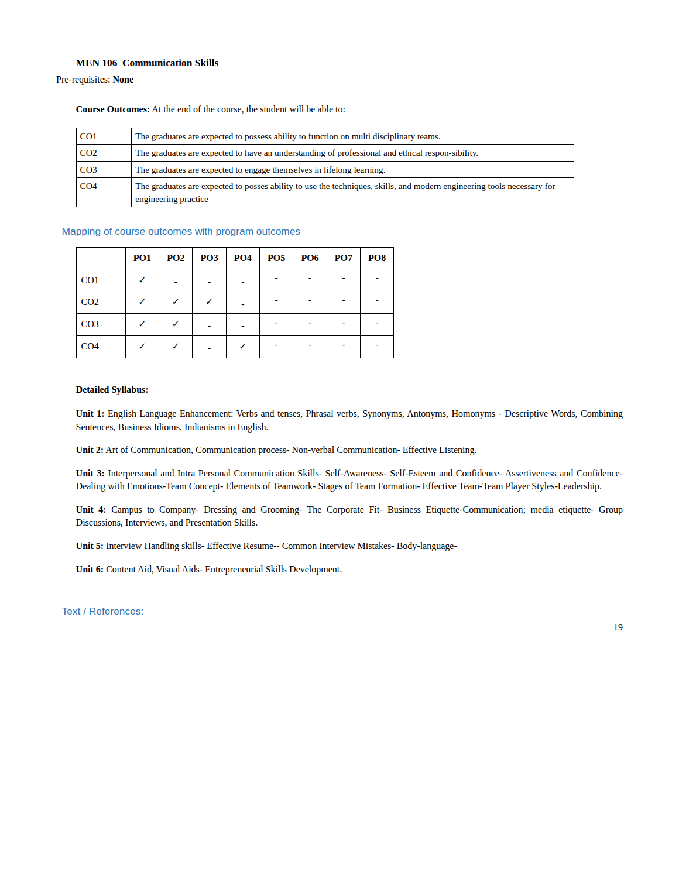MEN 106 Communication Skills
Pre-requisites: None
Course Outcomes: At the end of the course, the student will be able to:
| CO1 | The graduates are expected to possess ability to function on multi disciplinary teams. |
| CO2 | The graduates are expected to have an understanding of professional and ethical respon-sibility. |
| CO3 | The graduates are expected to engage themselves in lifelong learning. |
| CO4 | The graduates are expected to posses ability to use the techniques, skills, and modern engineering tools necessary for engineering practice |
Mapping of course outcomes with program outcomes
| | PO1 | PO2 | PO3 | PO4 | PO5 | PO6 | PO7 | PO8 |
| CO1 | ✓ | - | - | - | - | - | - | - |
| CO2 | ✓ | ✓ | ✓ | - | - | - | - | - |
| CO3 | ✓ | ✓ | - | - | - | - | - | - |
| CO4 | ✓ | ✓ | - | ✓ | - | - | - | - |
Detailed Syllabus:
Unit 1: English Language Enhancement: Verbs and tenses, Phrasal verbs, Synonyms, Antonyms, Homonyms - Descriptive Words, Combining Sentences, Business Idioms, Indianisms in English.
Unit 2: Art of Communication, Communication process- Non-verbal Communication- Effective Listening.
Unit 3: Interpersonal and Intra Personal Communication Skills- Self-Awareness- Self-Esteem and Confidence- Assertiveness and Confidence- Dealing with Emotions-Team Concept- Elements of Teamwork- Stages of Team Formation- Effective Team-Team Player Styles-Leadership.
Unit 4: Campus to Company- Dressing and Grooming- The Corporate Fit- Business Etiquette-Communication; media etiquette- Group Discussions, Interviews, and Presentation Skills.
Unit 5: Interview Handling skills- Effective Resume-- Common Interview Mistakes- Body-language-
Unit 6: Content Aid, Visual Aids- Entrepreneurial Skills Development.
Text / References:
19